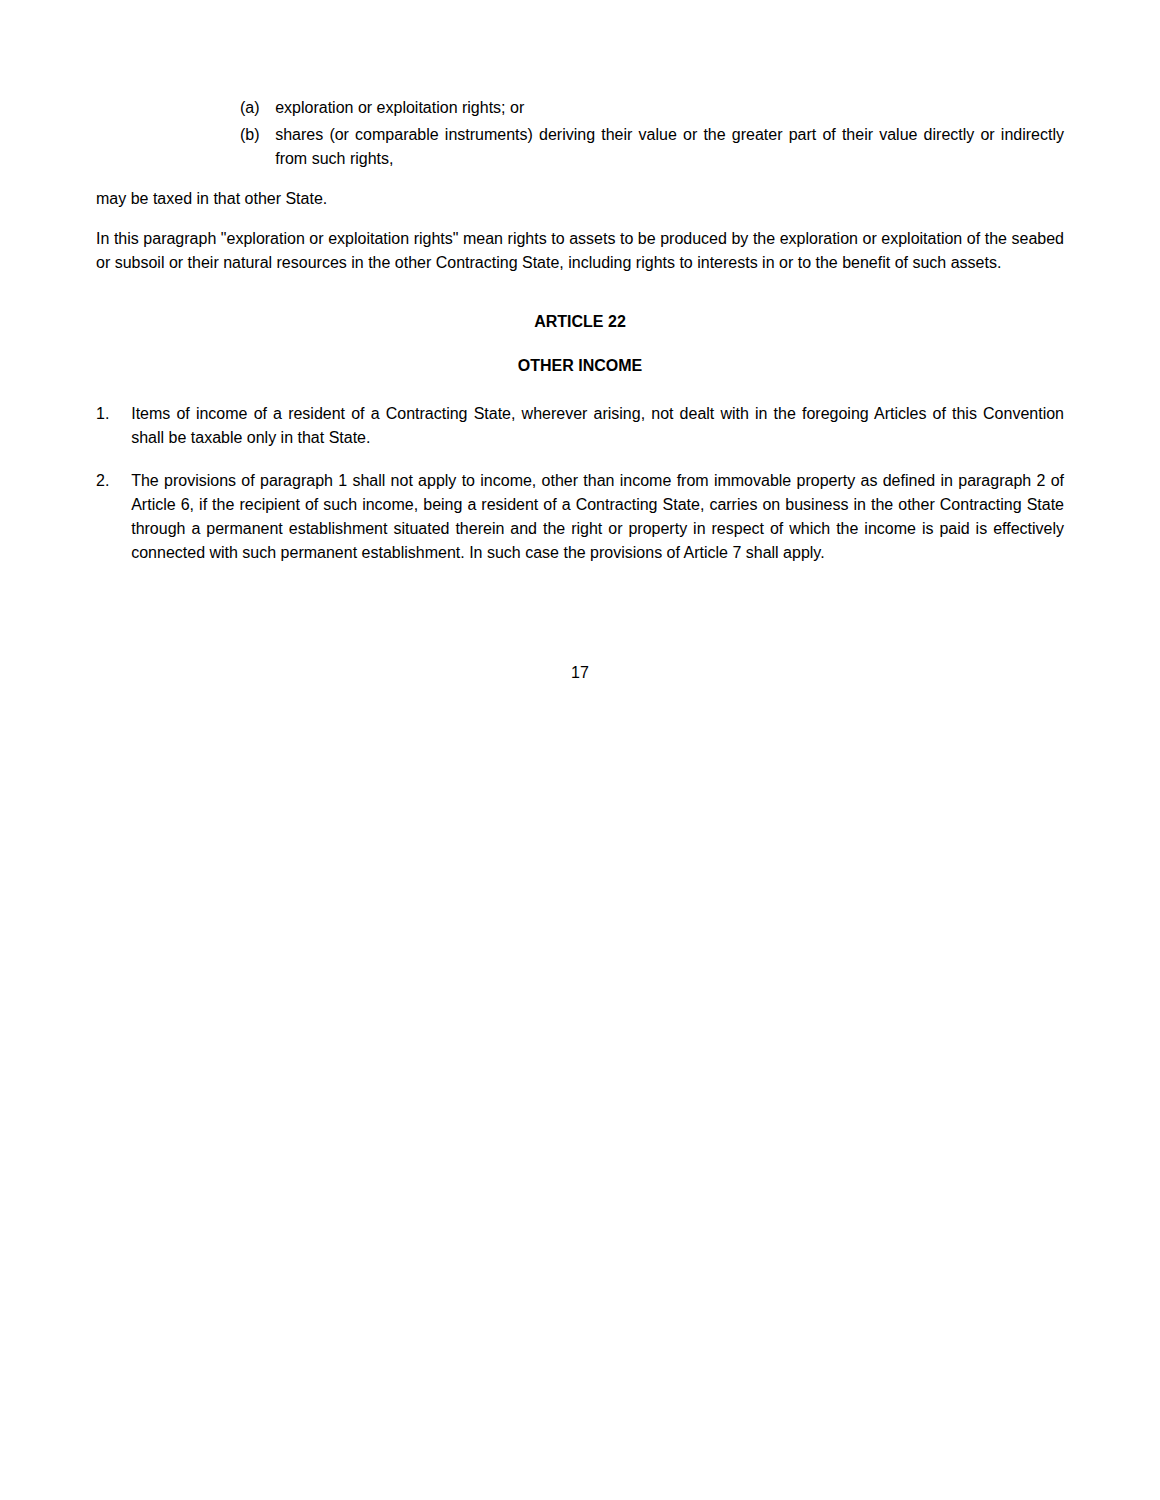(a) exploration or exploitation rights; or
(b) shares (or comparable instruments) deriving their value or the greater part of their value directly or indirectly from such rights,
may be taxed in that other State.
In this paragraph "exploration or exploitation rights" mean rights to assets to be produced by the exploration or exploitation of the seabed or subsoil or their natural resources in the other Contracting State, including rights to interests in or to the benefit of such assets.
ARTICLE 22
OTHER INCOME
1. Items of income of a resident of a Contracting State, wherever arising, not dealt with in the foregoing Articles of this Convention shall be taxable only in that State.
2. The provisions of paragraph 1 shall not apply to income, other than income from immovable property as defined in paragraph 2 of Article 6, if the recipient of such income, being a resident of a Contracting State, carries on business in the other Contracting State through a permanent establishment situated therein and the right or property in respect of which the income is paid is effectively connected with such permanent establishment. In such case the provisions of Article 7 shall apply.
17